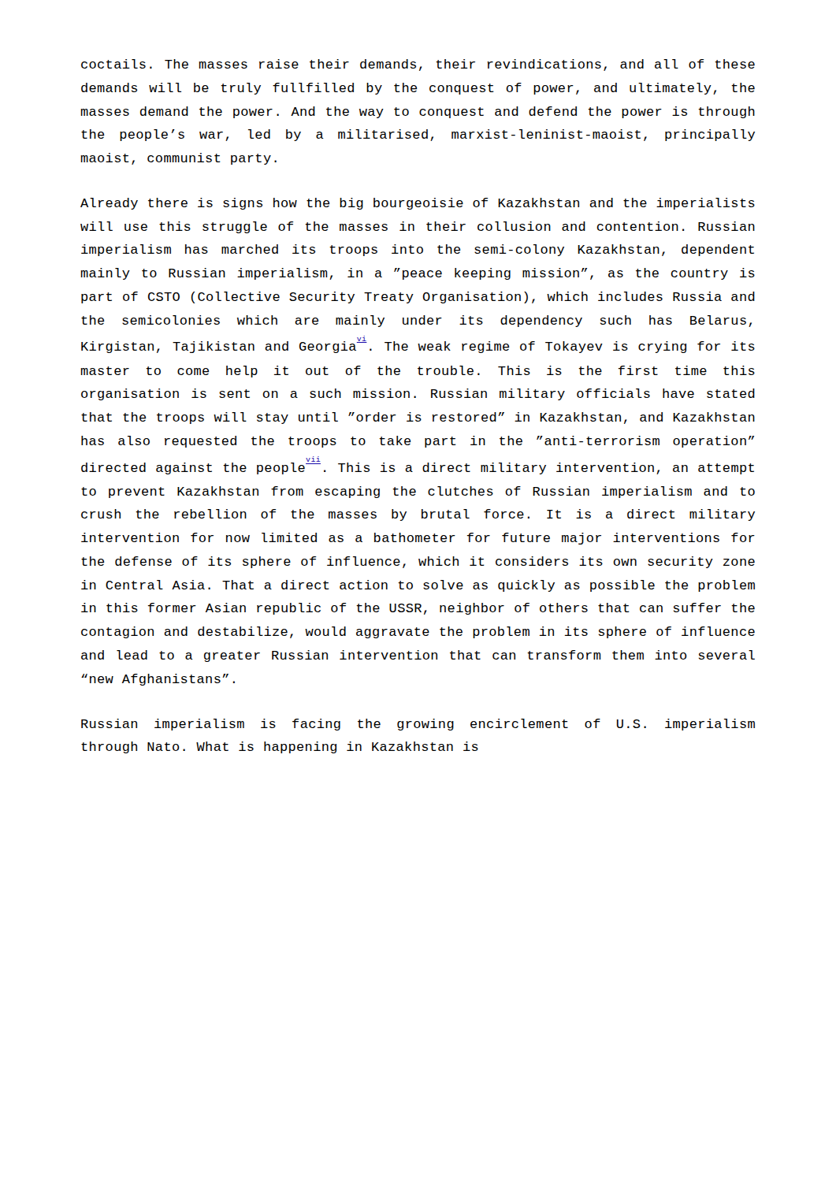coctails. The masses raise their demands, their revindications, and all of these demands will be truly fullfilled by the conquest of power, and ultimately, the masses demand the power. And the way to conquest and defend the power is through the people’s war, led by a militarised, marxist-leninist-maoist, principally maoist, communist party.
Already there is signs how the big bourgeoisie of Kazakhstan and the imperialists will use this struggle of the masses in their collusion and contention. Russian imperialism has marched its troops into the semi-colony Kazakhstan, dependent mainly to Russian imperialism, in a ”peace keeping mission”, as the country is part of CSTO (Collective Security Treaty Organisation), which includes Russia and the semicolonies which are mainly under its dependency such has Belarus, Kirgistan, Tajikistan and Georgiavi. The weak regime of Tokayev is crying for its master to come help it out of the trouble. This is the first time this organisation is sent on a such mission. Russian military officials have stated that the troops will stay until ”order is restored” in Kazakhstan, and Kazakhstan has also requested the troops to take part in the ”anti-terrorism operation” directed against the peoplevii. This is a direct military intervention, an attempt to prevent Kazakhstan from escaping the clutches of Russian imperialism and to crush the rebellion of the masses by brutal force. It is a direct military intervention for now limited as a bathometer for future major interventions for the defense of its sphere of influence, which it considers its own security zone in Central Asia. That a direct action to solve as quickly as possible the problem in this former Asian republic of the USSR, neighbor of others that can suffer the contagion and destabilize, would aggravate the problem in its sphere of influence and lead to a greater Russian intervention that can transform them into several “new Afghanistans”.
Russian imperialism is facing the growing encirclement of U.S. imperialism through Nato. What is happening in Kazakhstan is